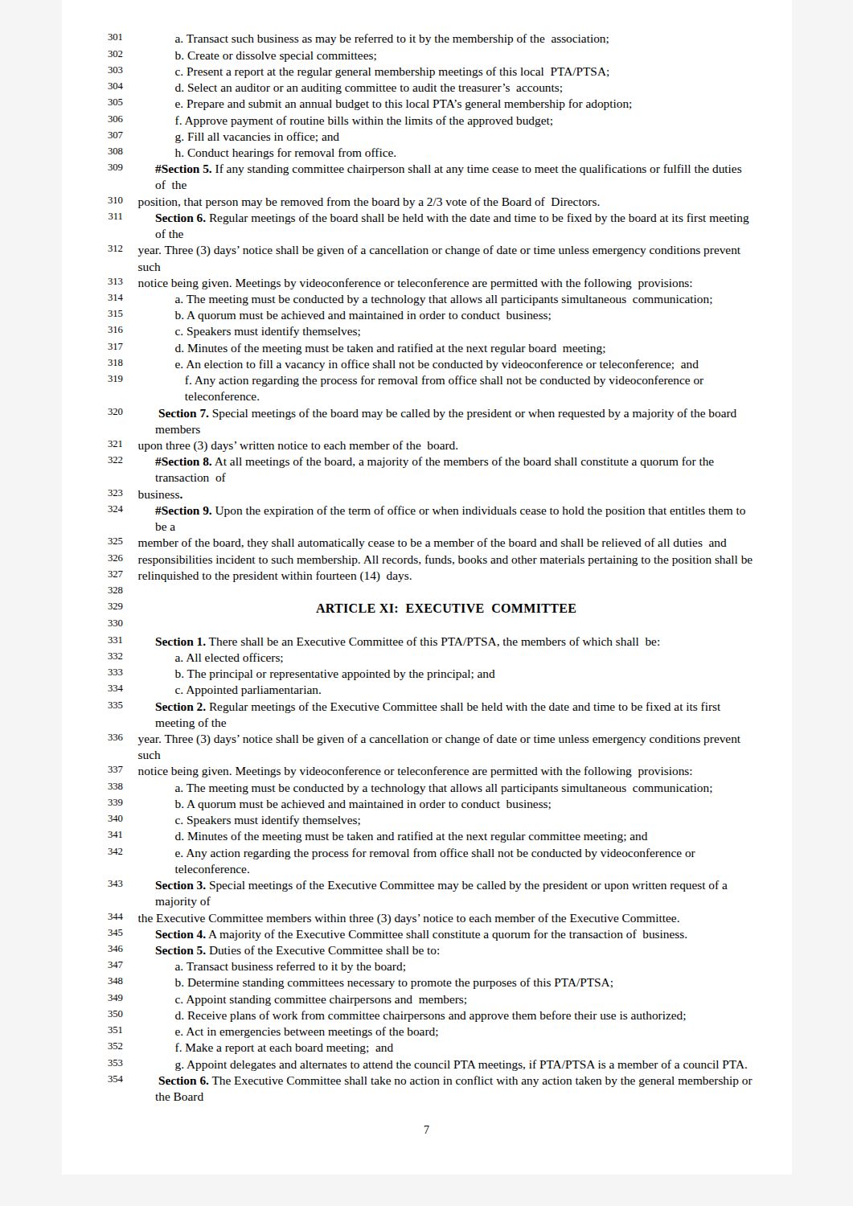a. Transact such business as may be referred to it by the membership of the association;
b. Create or dissolve special committees;
c. Present a report at the regular general membership meetings of this local PTA/PTSA;
d. Select an auditor or an auditing committee to audit the treasurer’s accounts;
e. Prepare and submit an annual budget to this local PTA’s general membership for adoption;
f. Approve payment of routine bills within the limits of the approved budget;
g. Fill all vacancies in office; and
h. Conduct hearings for removal from office.
#Section 5. If any standing committee chairperson shall at any time cease to meet the qualifications or fulfill the duties of the
position, that person may be removed from the board by a 2/3 vote of the Board of Directors.
Section 6. Regular meetings of the board shall be held with the date and time to be fixed by the board at its first meeting of the
year. Three (3) days’ notice shall be given of a cancellation or change of date or time unless emergency conditions prevent such
notice being given. Meetings by videoconference or teleconference are permitted with the following provisions:
a. The meeting must be conducted by a technology that allows all participants simultaneous communication;
b. A quorum must be achieved and maintained in order to conduct business;
c. Speakers must identify themselves;
d. Minutes of the meeting must be taken and ratified at the next regular board meeting;
e. An election to fill a vacancy in office shall not be conducted by videoconference or teleconference; and
f. Any action regarding the process for removal from office shall not be conducted by videoconference or teleconference.
Section 7. Special meetings of the board may be called by the president or when requested by a majority of the board members
upon three (3) days’ written notice to each member of the board.
#Section 8. At all meetings of the board, a majority of the members of the board shall constitute a quorum for the transaction of
business.
#Section 9. Upon the expiration of the term of office or when individuals cease to hold the position that entitles them to be a
member of the board, they shall automatically cease to be a member of the board and shall be relieved of all duties and
responsibilities incident to such membership. All records, funds, books and other materials pertaining to the position shall be
relinquished to the president within fourteen (14) days.
ARTICLE XI: EXECUTIVE COMMITTEE
Section 1. There shall be an Executive Committee of this PTA/PTSA, the members of which shall be:
a. All elected officers;
b. The principal or representative appointed by the principal; and
c. Appointed parliamentarian.
Section 2. Regular meetings of the Executive Committee shall be held with the date and time to be fixed at its first meeting of the
year. Three (3) days’ notice shall be given of a cancellation or change of date or time unless emergency conditions prevent such
notice being given. Meetings by videoconference or teleconference are permitted with the following provisions:
a. The meeting must be conducted by a technology that allows all participants simultaneous communication;
b. A quorum must be achieved and maintained in order to conduct business;
c. Speakers must identify themselves;
d. Minutes of the meeting must be taken and ratified at the next regular committee meeting; and
e. Any action regarding the process for removal from office shall not be conducted by videoconference or teleconference.
Section 3. Special meetings of the Executive Committee may be called by the president or upon written request of a majority of
the Executive Committee members within three (3) days’ notice to each member of the Executive Committee.
Section 4. A majority of the Executive Committee shall constitute a quorum for the transaction of business.
Section 5. Duties of the Executive Committee shall be to:
a. Transact business referred to it by the board;
b. Determine standing committees necessary to promote the purposes of this PTA/PTSA;
c. Appoint standing committee chairpersons and members;
d. Receive plans of work from committee chairpersons and approve them before their use is authorized;
e. Act in emergencies between meetings of the board;
f. Make a report at each board meeting; and
g. Appoint delegates and alternates to attend the council PTA meetings, if PTA/PTSA is a member of a council PTA.
Section 6. The Executive Committee shall take no action in conflict with any action taken by the general membership or the Board
7